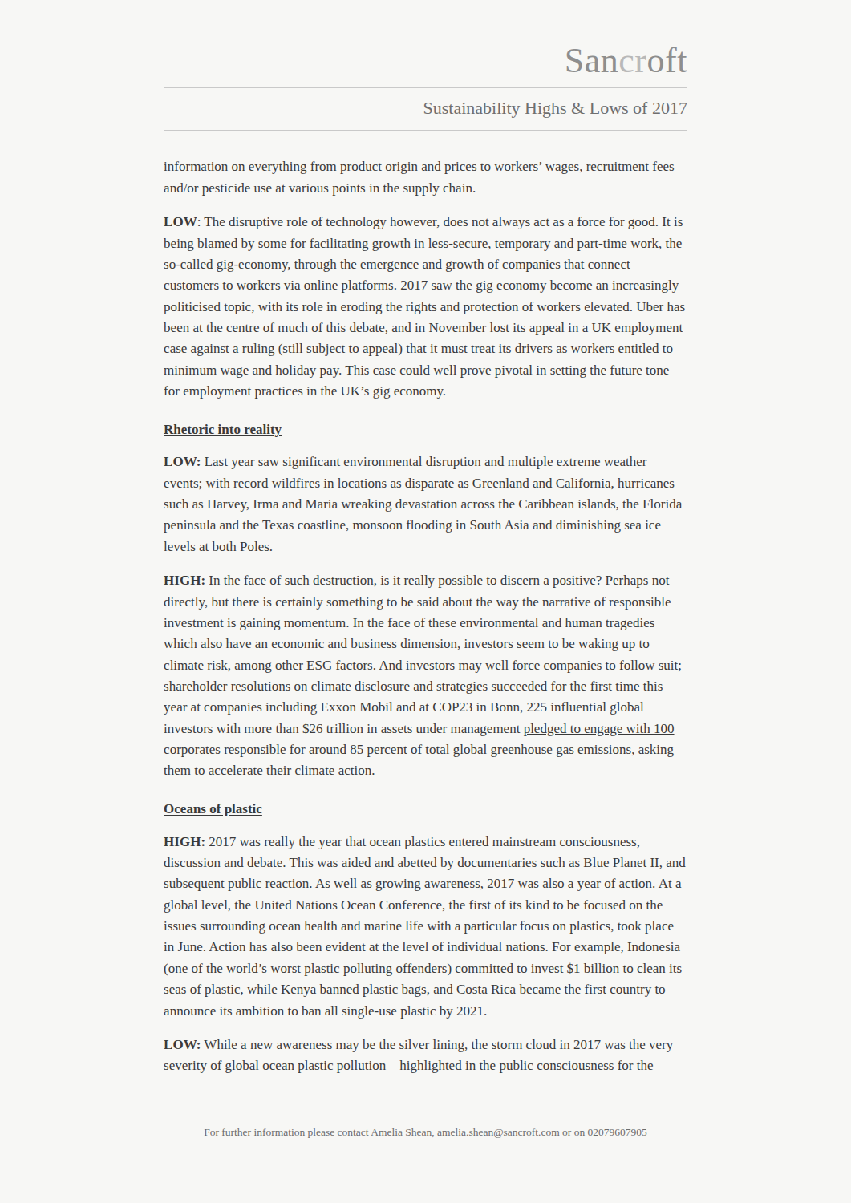Sancroft
Sustainability Highs & Lows of 2017
information on everything from product origin and prices to workers’ wages, recruitment fees and/or pesticide use at various points in the supply chain.
LOW: The disruptive role of technology however, does not always act as a force for good. It is being blamed by some for facilitating growth in less-secure, temporary and part-time work, the so-called gig-economy, through the emergence and growth of companies that connect customers to workers via online platforms. 2017 saw the gig economy become an increasingly politicised topic, with its role in eroding the rights and protection of workers elevated. Uber has been at the centre of much of this debate, and in November lost its appeal in a UK employment case against a ruling (still subject to appeal) that it must treat its drivers as workers entitled to minimum wage and holiday pay. This case could well prove pivotal in setting the future tone for employment practices in the UK’s gig economy.
Rhetoric into reality
LOW: Last year saw significant environmental disruption and multiple extreme weather events; with record wildfires in locations as disparate as Greenland and California, hurricanes such as Harvey, Irma and Maria wreaking devastation across the Caribbean islands, the Florida peninsula and the Texas coastline, monsoon flooding in South Asia and diminishing sea ice levels at both Poles.
HIGH: In the face of such destruction, is it really possible to discern a positive? Perhaps not directly, but there is certainly something to be said about the way the narrative of responsible investment is gaining momentum. In the face of these environmental and human tragedies which also have an economic and business dimension, investors seem to be waking up to climate risk, among other ESG factors. And investors may well force companies to follow suit; shareholder resolutions on climate disclosure and strategies succeeded for the first time this year at companies including Exxon Mobil and at COP23 in Bonn, 225 influential global investors with more than $26 trillion in assets under management pledged to engage with 100 corporates responsible for around 85 percent of total global greenhouse gas emissions, asking them to accelerate their climate action.
Oceans of plastic
HIGH: 2017 was really the year that ocean plastics entered mainstream consciousness, discussion and debate. This was aided and abetted by documentaries such as Blue Planet II, and subsequent public reaction. As well as growing awareness, 2017 was also a year of action. At a global level, the United Nations Ocean Conference, the first of its kind to be focused on the issues surrounding ocean health and marine life with a particular focus on plastics, took place in June. Action has also been evident at the level of individual nations. For example, Indonesia (one of the world’s worst plastic polluting offenders) committed to invest $1 billion to clean its seas of plastic, while Kenya banned plastic bags, and Costa Rica became the first country to announce its ambition to ban all single-use plastic by 2021.
LOW: While a new awareness may be the silver lining, the storm cloud in 2017 was the very severity of global ocean plastic pollution – highlighted in the public consciousness for the
For further information please contact Amelia Shean, amelia.shean@sancroft.com or on 02079607905